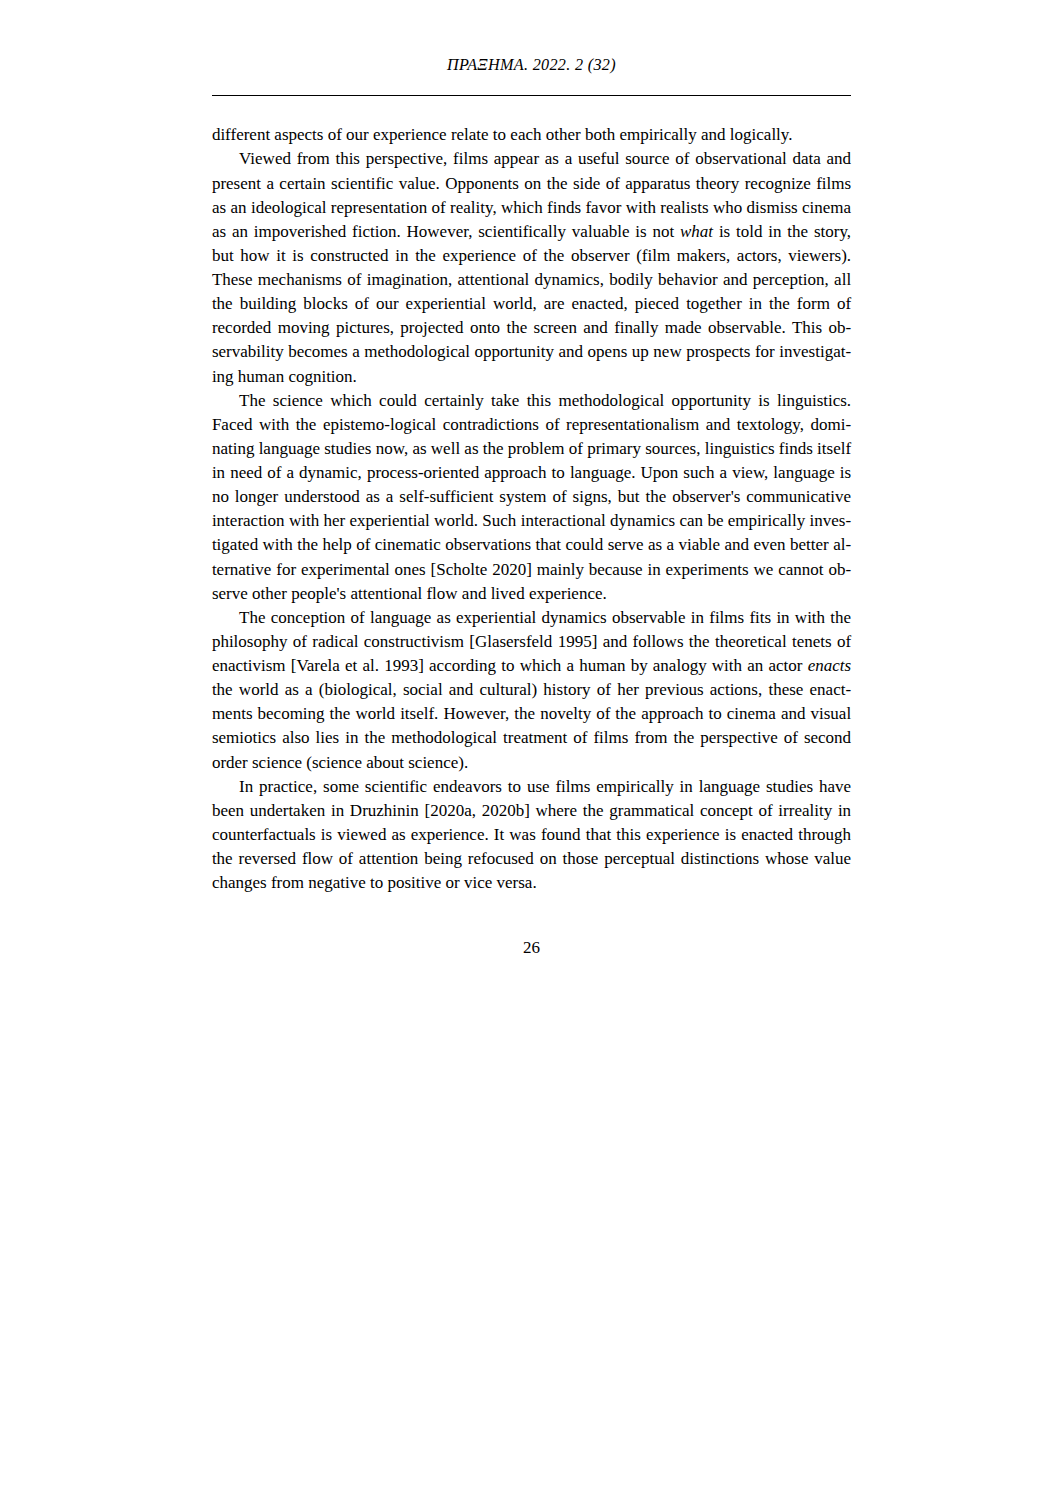ΠΡΑΞΗΜΑ. 2022. 2 (32)
different aspects of our experience relate to each other both empirically and logically.
Viewed from this perspective, films appear as a useful source of observational data and present a certain scientific value. Opponents on the side of apparatus theory recognize films as an ideological representation of reality, which finds favor with realists who dismiss cinema as an impoverished fiction. However, scientifically valuable is not what is told in the story, but how it is constructed in the experience of the observer (film makers, actors, viewers). These mechanisms of imagination, attentional dynamics, bodily behavior and perception, all the building blocks of our experiential world, are enacted, pieced together in the form of recorded moving pictures, projected onto the screen and finally made observable. This observability becomes a methodological opportunity and opens up new prospects for investigating human cognition.
The science which could certainly take this methodological opportunity is linguistics. Faced with the epistemo-logical contradictions of representationalism and textology, dominating language studies now, as well as the problem of primary sources, linguistics finds itself in need of a dynamic, process-oriented approach to language. Upon such a view, language is no longer understood as a self-sufficient system of signs, but the observer's communicative interaction with her experiential world. Such interactional dynamics can be empirically investigated with the help of cinematic observations that could serve as a viable and even better alternative for experimental ones [Scholte 2020] mainly because in experiments we cannot observe other people's attentional flow and lived experience.
The conception of language as experiential dynamics observable in films fits in with the philosophy of radical constructivism [Glasersfeld 1995] and follows the theoretical tenets of enactivism [Varela et al. 1993] according to which a human by analogy with an actor enacts the world as a (biological, social and cultural) history of her previous actions, these enactments becoming the world itself. However, the novelty of the approach to cinema and visual semiotics also lies in the methodological treatment of films from the perspective of second order science (science about science).
In practice, some scientific endeavors to use films empirically in language studies have been undertaken in Druzhinin [2020a, 2020b] where the grammatical concept of irreality in counterfactuals is viewed as experience. It was found that this experience is enacted through the reversed flow of attention being refocused on those perceptual distinctions whose value changes from negative to positive or vice versa.
26